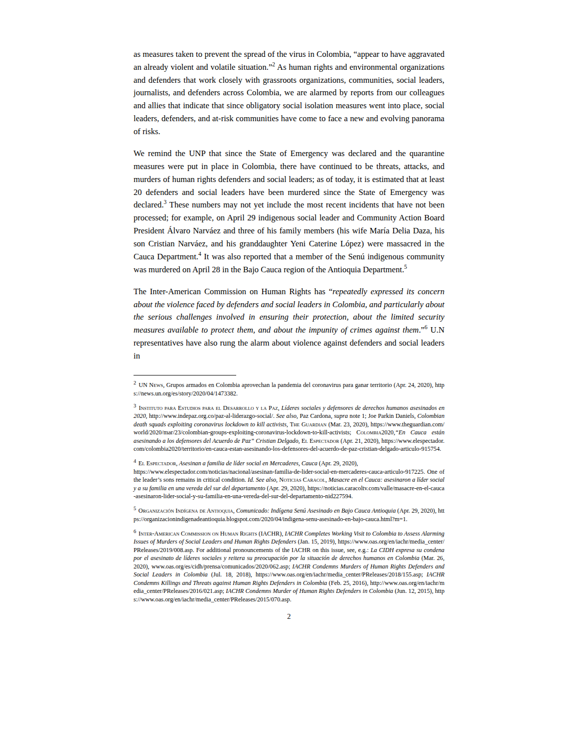as measures taken to prevent the spread of the virus in Colombia, “appear to have aggravated an already violent and volatile situation.”2 As human rights and environmental organizations and defenders that work closely with grassroots organizations, communities, social leaders, journalists, and defenders across Colombia, we are alarmed by reports from our colleagues and allies that indicate that since obligatory social isolation measures went into place, social leaders, defenders, and at-risk communities have come to face a new and evolving panorama of risks.
We remind the UNP that since the State of Emergency was declared and the quarantine measures were put in place in Colombia, there have continued to be threats, attacks, and murders of human rights defenders and social leaders; as of today, it is estimated that at least 20 defenders and social leaders have been murdered since the State of Emergency was declared.3 These numbers may not yet include the most recent incidents that have not been processed; for example, on April 29 indigenous social leader and Community Action Board President Álvaro Narváez and three of his family members (his wife María Delia Daza, his son Cristian Narváez, and his granddaughter Yeni Caterine López) were massacred in the Cauca Department.4 It was also reported that a member of the Senú indigenous community was murdered on April 28 in the Bajo Cauca region of the Antioquia Department.5
The Inter-American Commission on Human Rights has “repeatedly expressed its concern about the violence faced by defenders and social leaders in Colombia, and particularly about the serious challenges involved in ensuring their protection, about the limited security measures available to protect them, and about the impunity of crimes against them.”6 U.N representatives have also rung the alarm about violence against defenders and social leaders in
2 UN News, Grupos armados en Colombia aprovechan la pandemia del coronavirus para ganar territorio (Apr. 24, 2020), https://news.un.org/es/story/2020/04/1473382.
3 Instituto para Estudios para el Desarrollo y la Paz, Líderes sociales y defensores de derechos humanos asesinados en 2020, http://www.indepaz.org.co/paz-al-liderazgo-social/. See also, Paz Cardona, supra note 1; Joe Parkin Daniels, Colombian death squads exploiting coronavirus lockdown to kill activists, The Guardian (Mar. 23, 2020), https://www.theguardian.com/world/2020/mar/23/colombian-groups-exploiting-coronavirus-lockdown-to-kill-activists; Colombia2020,“En Cauca están asesinando a los defensores del Acuerdo de Paz” Cristian Delgado, El Espectador (Apr. 21, 2020), https://www.elespectador.com/colombia2020/territorio/en-cauca-estan-asesinando-los-defensores-del-acuerdo-de-paz-cristian-delgado-articulo-915754.
4 El Espectador, Asesinan a familia de líder social en Mercaderes, Cauca (Apr. 29, 2020),
https://www.elespectador.com/noticias/nacional/asesinan-familia-de-lider-social-en-mercaderes-cauca-articulo-917225. One of the leader’s sons remains in critical condition. Id. See also, Noticias Caracol, Masacre en el Cauca: asesinaron a líder social y a su familia en una vereda del sur del departamento (Apr. 29, 2020), https://noticias.caracoltv.com/valle/masacre-en-el-cauca-asesinaron-lider-social-y-su-familia-en-una-vereda-del-sur-del-departamento-nid227594.
5 Organización Indígena de Antioquia, Comunicado: Indígena Senú Asesinado en Bajo Cauca Antioquia (Apr. 29, 2020), https://organizacionindigenadeantioquia.blogspot.com/2020/04/indigena-senu-asesinado-en-bajo-cauca.html?m=1.
6 Inter-American Commission on Human Rights (IACHR), IACHR Completes Working Visit to Colombia to Assess Alarming Issues of Murders of Social Leaders and Human Rights Defenders (Jan. 15, 2019), https://www.oas.org/en/iachr/media_center/PReleases/2019/008.asp. For additional pronouncements of the IACHR on this issue, see, e.g.: La CIDH expresa su condena por el asesinato de líderes sociales y reitera su preocupación por la situación de derechos humanos en Colombia (Mar. 26, 2020), www.oas.org/es/cidh/prensa/comunicados/2020/062.asp; IACHR Condemns Murders of Human Rights Defenders and Social Leaders in Colombia (Jul. 18, 2018), https://www.oas.org/en/iachr/media_center/PReleases/2018/155.asp; IACHR Condemns Killings and Threats against Human Rights Defenders in Colombia (Feb. 25, 2016), http://www.oas.org/en/iachr/media_center/PReleases/2016/021.asp; IACHR Condemns Murder of Human Rights Defenders in Colombia (Jun. 12, 2015), https://www.oas.org/en/iachr/media_center/PReleases/2015/070.asp.
2